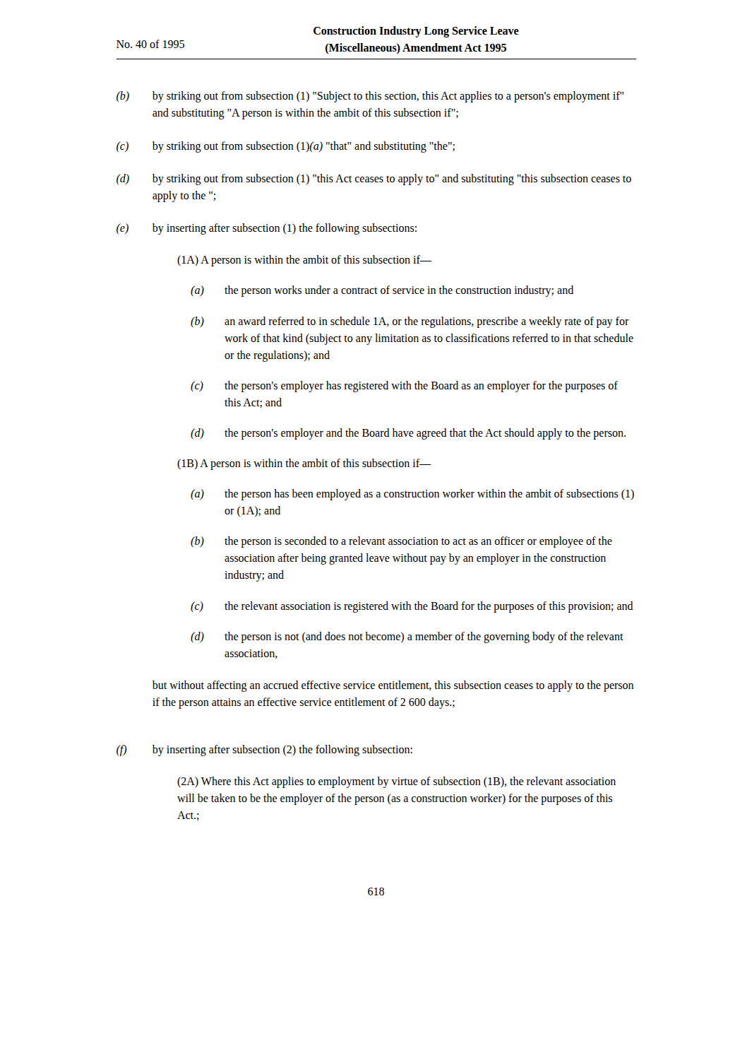No. 40 of 1995
Construction Industry Long Service Leave (Miscellaneous) Amendment Act 1995
(b) by striking out from subsection (1) "Subject to this section, this Act applies to a person's employment if" and substituting "A person is within the ambit of this subsection if";
(c) by striking out from subsection (1)(a) "that" and substituting "the";
(d) by striking out from subsection (1) "this Act ceases to apply to" and substituting "this subsection ceases to apply to the ";
(e) by inserting after subsection (1) the following subsections:
(1A) A person is within the ambit of this subsection if—
(a) the person works under a contract of service in the construction industry; and
(b) an award referred to in schedule 1A, or the regulations, prescribe a weekly rate of pay for work of that kind (subject to any limitation as to classifications referred to in that schedule or the regulations); and
(c) the person's employer has registered with the Board as an employer for the purposes of this Act; and
(d) the person's employer and the Board have agreed that the Act should apply to the person.
(1B) A person is within the ambit of this subsection if—
(a) the person has been employed as a construction worker within the ambit of subsections (1) or (1A); and
(b) the person is seconded to a relevant association to act as an officer or employee of the association after being granted leave without pay by an employer in the construction industry; and
(c) the relevant association is registered with the Board for the purposes of this provision; and
(d) the person is not (and does not become) a member of the governing body of the relevant association,
but without affecting an accrued effective service entitlement, this subsection ceases to apply to the person if the person attains an effective service entitlement of 2 600 days.;
(f) by inserting after subsection (2) the following subsection:
(2A) Where this Act applies to employment by virtue of subsection (1B), the relevant association will be taken to be the employer of the person (as a construction worker) for the purposes of this Act.;
618